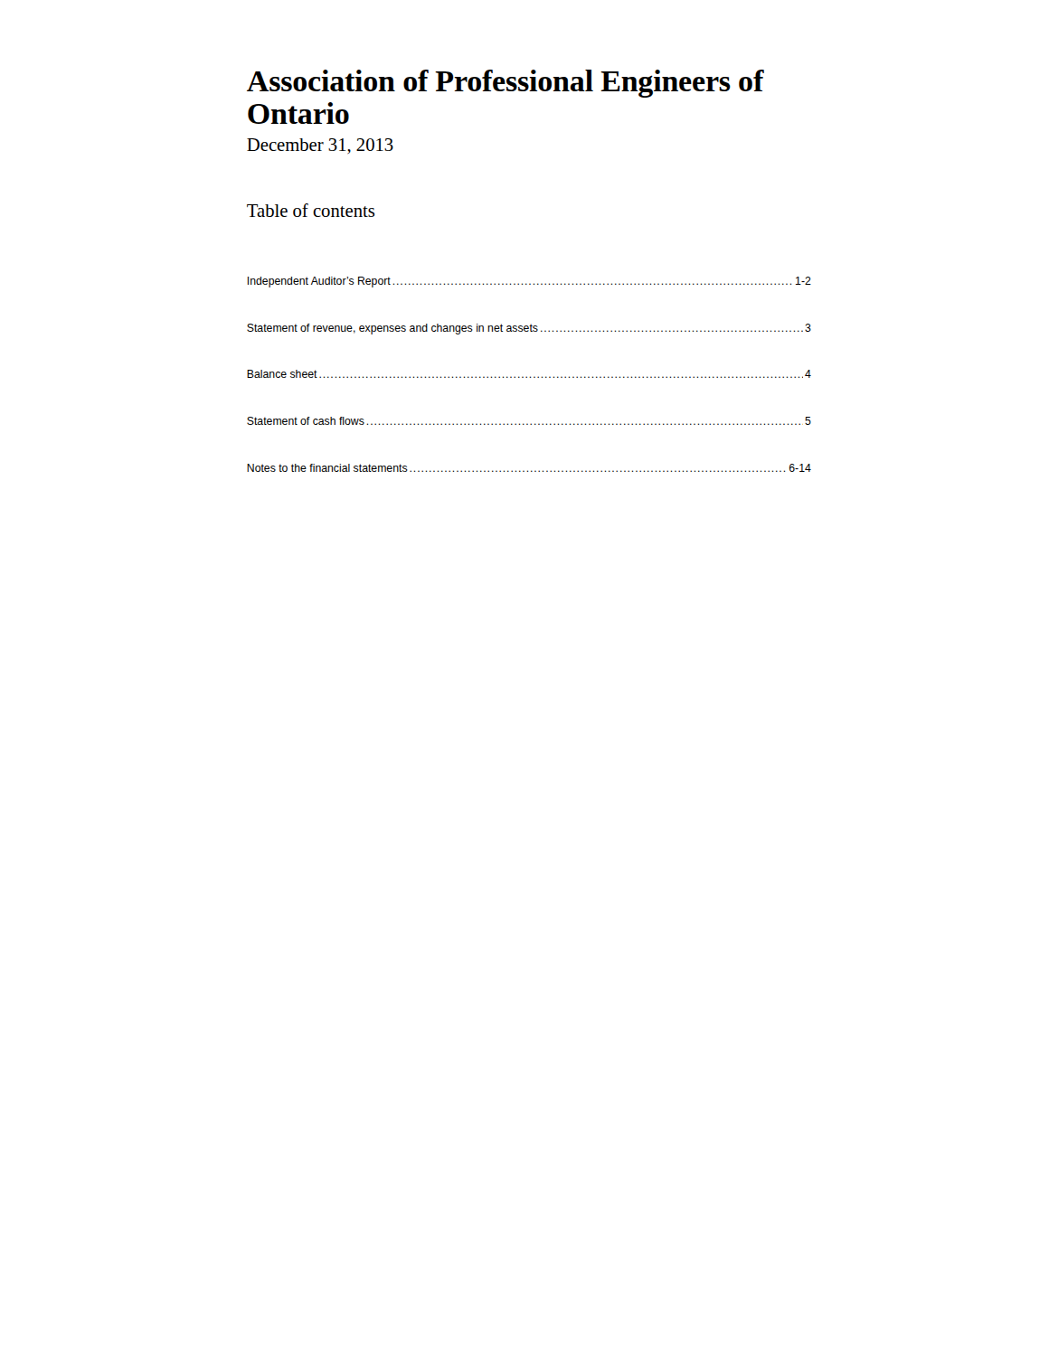Association of Professional Engineers of Ontario
December 31, 2013
Table of contents
Independent Auditor’s Report ................................................................................................................................. 1-2
Statement of revenue, expenses and changes in net assets ............................................................................. 3
Balance sheet ................................................................................................................................................. 4
Statement of cash flows ....................................................................................................................................... 5
Notes to the financial statements .................................................................................................................. 6-14